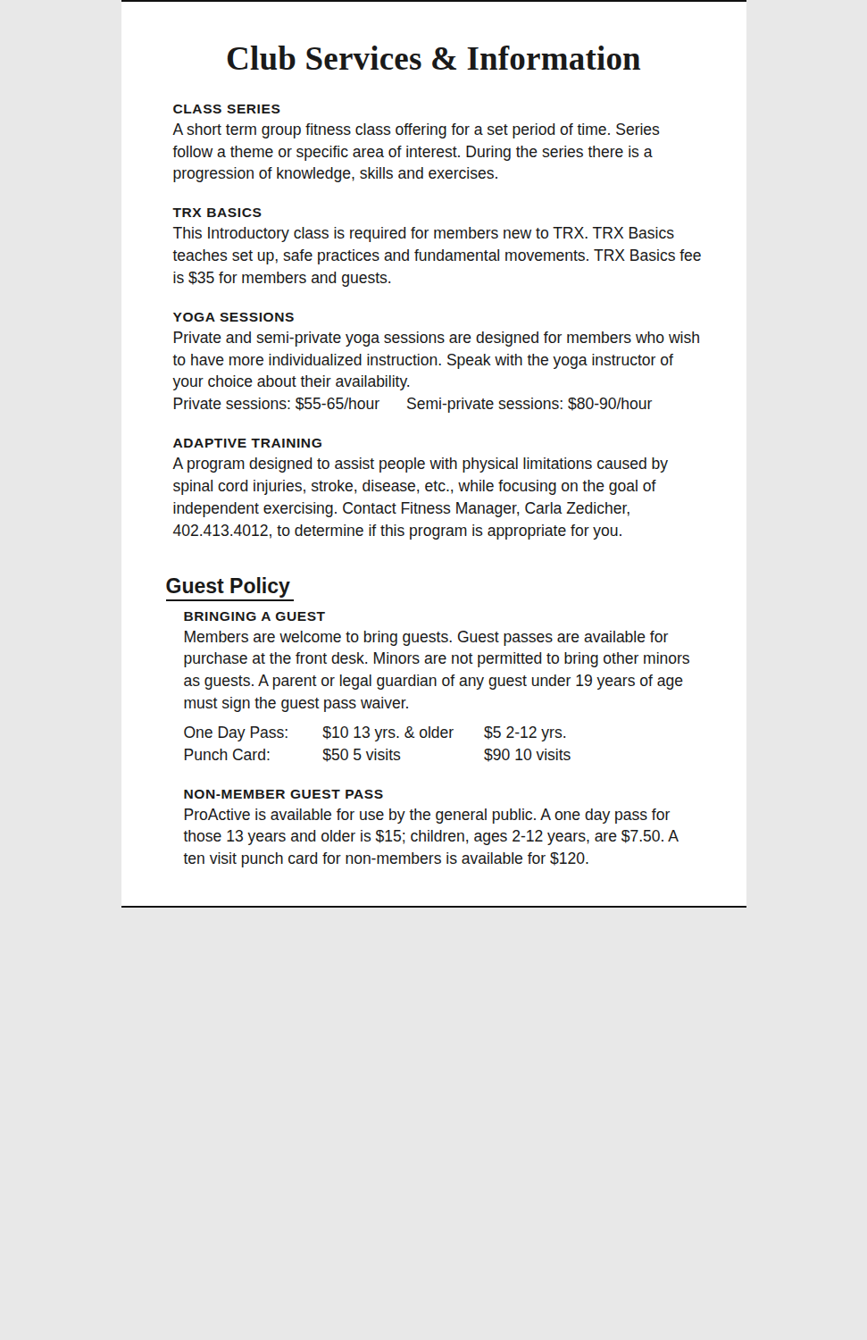Club Services & Information
Class Series
A short term group fitness class offering for a set period of time. Series follow a theme or specific area of interest. During the series there is a progression of knowledge, skills and exercises.
TRX Basics
This Introductory class is required for members new to TRX. TRX Basics teaches set up, safe practices and fundamental movements. TRX Basics fee is $35 for members and guests.
Yoga Sessions
Private and semi-private yoga sessions are designed for members who wish to have more individualized instruction. Speak with the yoga instructor of your choice about their availability.
Private sessions: $55-65/hour Semi-private sessions: $80-90/hour
Adaptive Training
A program designed to assist people with physical limitations caused by spinal cord injuries, stroke, disease, etc., while focusing on the goal of independent exercising. Contact Fitness Manager, Carla Zedicher, 402.413.4012, to determine if this program is appropriate for you.
Guest Policy
Bringing a Guest
Members are welcome to bring guests. Guest passes are available for purchase at the front desk. Minors are not permitted to bring other minors as guests. A parent or legal guardian of any guest under 19 years of age must sign the guest pass waiver.
| One Day Pass: | $10 13 yrs. & older | $5 2-12 yrs. |
| Punch Card: | $50 5 visits | $90 10 visits |
Non-Member Guest Pass
ProActive is available for use by the general public. A one day pass for those 13 years and older is $15; children, ages 2-12 years, are $7.50. A ten visit punch card for non-members is available for $120.